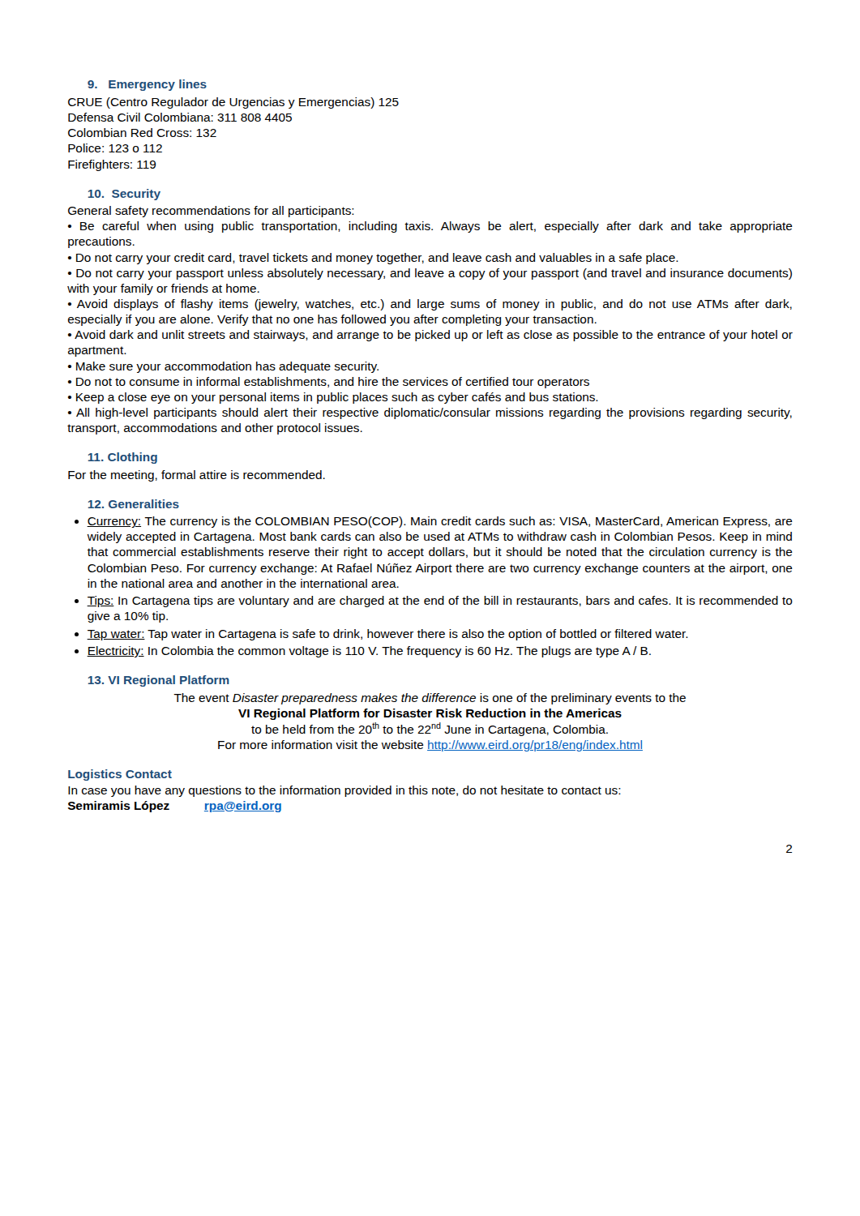9. Emergency lines
CRUE (Centro Regulador de Urgencias y Emergencias) 125
Defensa Civil Colombiana: 311 808 4405
Colombian Red Cross: 132
Police: 123 o 112
Firefighters: 119
10. Security
General safety recommendations for all participants:
• Be careful when using public transportation, including taxis. Always be alert, especially after dark and take appropriate precautions.
• Do not carry your credit card, travel tickets and money together, and leave cash and valuables in a safe place.
• Do not carry your passport unless absolutely necessary, and leave a copy of your passport (and travel and insurance documents) with your family or friends at home.
• Avoid displays of flashy items (jewelry, watches, etc.) and large sums of money in public, and do not use ATMs after dark, especially if you are alone. Verify that no one has followed you after completing your transaction.
• Avoid dark and unlit streets and stairways, and arrange to be picked up or left as close as possible to the entrance of your hotel or apartment.
• Make sure your accommodation has adequate security.
• Do not to consume in informal establishments, and hire the services of certified tour operators
• Keep a close eye on your personal items in public places such as cyber cafés and bus stations.
• All high-level participants should alert their respective diplomatic/consular missions regarding the provisions regarding security, transport, accommodations and other protocol issues.
11. Clothing
For the meeting, formal attire is recommended.
12. Generalities
Currency: The currency is the COLOMBIAN PESO(COP). Main credit cards such as: VISA, MasterCard, American Express, are widely accepted in Cartagena. Most bank cards can also be used at ATMs to withdraw cash in Colombian Pesos. Keep in mind that commercial establishments reserve their right to accept dollars, but it should be noted that the circulation currency is the Colombian Peso. For currency exchange: At Rafael Núñez Airport there are two currency exchange counters at the airport, one in the national area and another in the international area.
Tips: In Cartagena tips are voluntary and are charged at the end of the bill in restaurants, bars and cafes. It is recommended to give a 10% tip.
Tap water: Tap water in Cartagena is safe to drink, however there is also the option of bottled or filtered water.
Electricity: In Colombia the common voltage is 110 V. The frequency is 60 Hz. The plugs are type A / B.
13. VI Regional Platform
The event Disaster preparedness makes the difference is one of the preliminary events to the
VI Regional Platform for Disaster Risk Reduction in the Americas
to be held from the 20th to the 22nd June in Cartagena, Colombia.
For more information visit the website http://www.eird.org/pr18/eng/index.html
Logistics Contact
In case you have any questions to the information provided in this note, do not hesitate to contact us:
Semiramis López rpa@eird.org
2